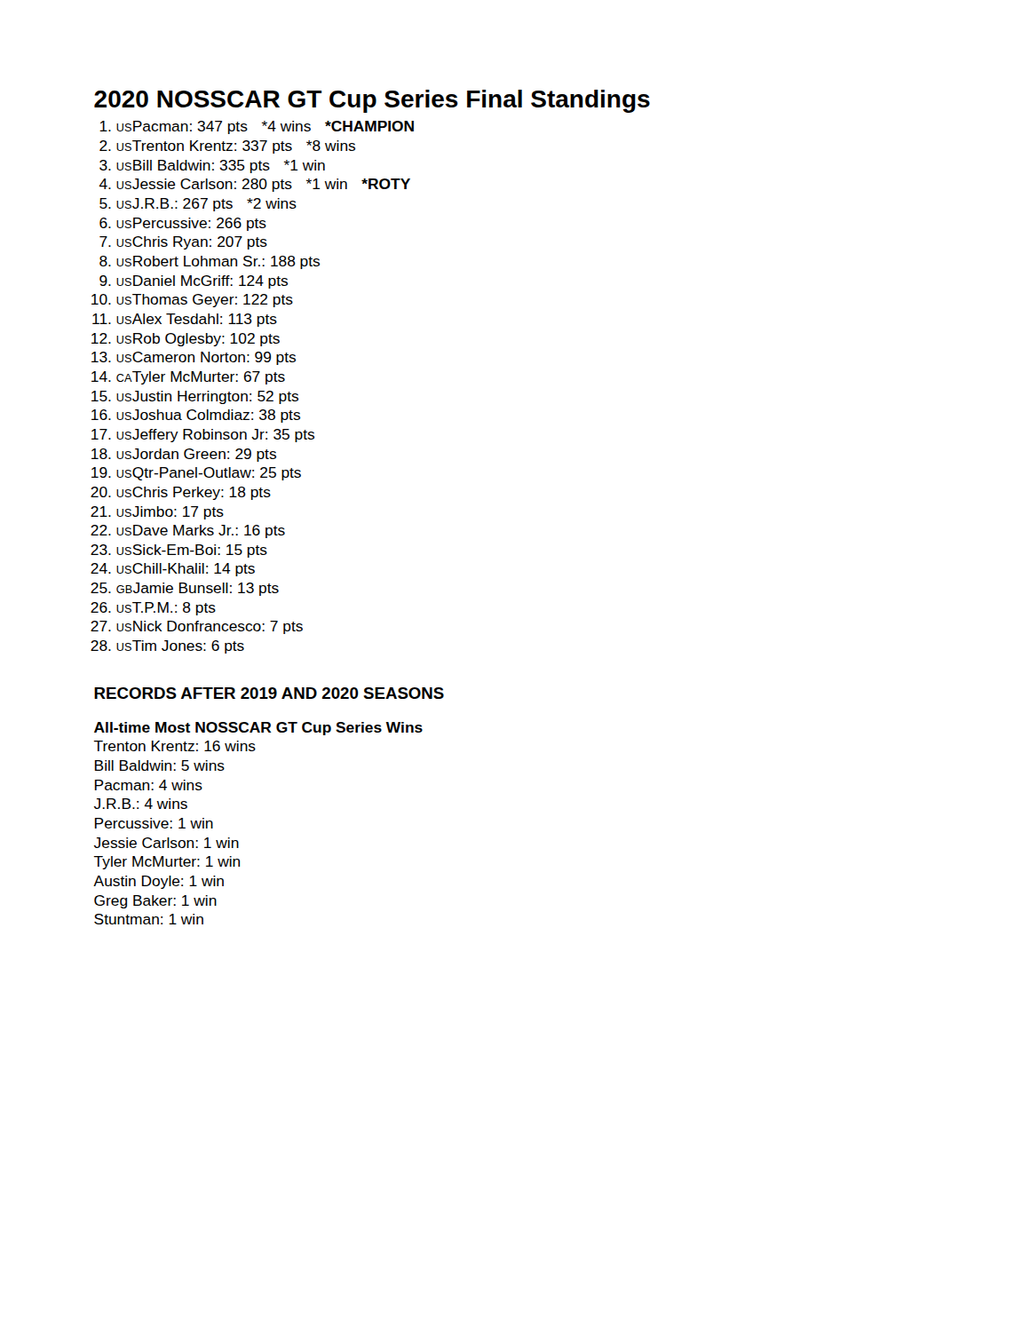2020 NOSSCAR GT Cup Series Final Standings
USPacman: 347 pts *4 wins *CHAMPION
USTrenton Krentz: 337 pts *8 wins
USBill Baldwin: 335 pts *1 win
USJessie Carlson: 280 pts *1 win *ROTY
USJ.R.B.: 267 pts *2 wins
USPercussive: 266 pts
USChris Ryan: 207 pts
USRobert Lohman Sr.: 188 pts
USDaniel McGriff: 124 pts
USThomas Geyer: 122 pts
USAlex Tesdahl: 113 pts
USRob Oglesby: 102 pts
USCameron Norton: 99 pts
CATyler McMurter: 67 pts
USJustin Herrington: 52 pts
USJoshua Colmdiaz: 38 pts
USJeffery Robinson Jr: 35 pts
USJordan Green: 29 pts
USQtr-Panel-Outlaw: 25 pts
USChris Perkey: 18 pts
USJimbo: 17 pts
USDave Marks Jr.: 16 pts
USSick-Em-Boi: 15 pts
USChill-Khalil: 14 pts
GBJamie Bunsell: 13 pts
UST.P.M.: 8 pts
USNick Donfrancesco: 7 pts
USTim Jones: 6 pts
RECORDS AFTER 2019 AND 2020 SEASONS
All-time Most NOSSCAR GT Cup Series Wins
Trenton Krentz: 16 wins
Bill Baldwin: 5 wins
Pacman: 4 wins
J.R.B.: 4 wins
Percussive: 1 win
Jessie Carlson: 1 win
Tyler McMurter: 1 win
Austin Doyle: 1 win
Greg Baker: 1 win
Stuntman: 1 win